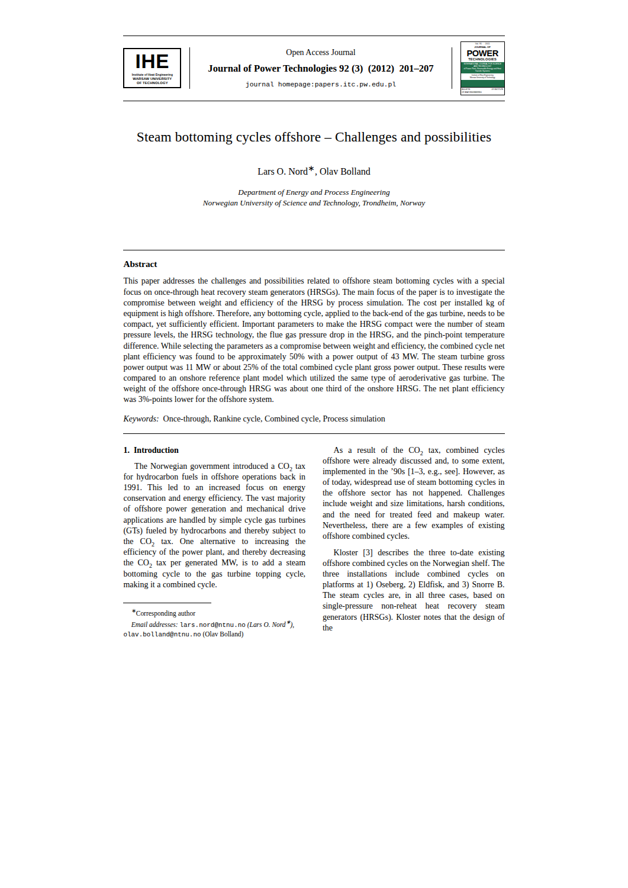IHE
Institute of Heat Engineering
WARSAW UNIVERSITY
OF TECHNOLOGY
Open Access Journal
Journal of Power Technologies 92 (3) (2012) 201–207
journal homepage:papers.itc.pw.edu.pl
Vol. 91 2011
JOURNAL OF
POWER
TECHNOLOGIES
INTERNATIONAL JOURNAL FOR SCIENCE AND TECHNOLOGY
of Power Plant, Renewable Energy and Heat Transfer Systems
Institute of Heat Engineering
Warsaw University of Technology
BULLETIN OF INSTITUTE
OF HEAT ENGINEERING
Steam bottoming cycles offshore – Challenges and possibilities
Lars O. Nord∗, Olav Bolland
Department of Energy and Process Engineering
Norwegian University of Science and Technology, Trondheim, Norway
Abstract
This paper addresses the challenges and possibilities related to offshore steam bottoming cycles with a special focus on once-through heat recovery steam generators (HRSGs). The main focus of the paper is to investigate the compromise between weight and efficiency of the HRSG by process simulation. The cost per installed kg of equipment is high offshore. Therefore, any bottoming cycle, applied to the back-end of the gas turbine, needs to be compact, yet sufficiently efficient. Important parameters to make the HRSG compact were the number of steam pressure levels, the HRSG technology, the flue gas pressure drop in the HRSG, and the pinch-point temperature difference. While selecting the parameters as a compromise between weight and efficiency, the combined cycle net plant efficiency was found to be approximately 50% with a power output of 43 MW. The steam turbine gross power output was 11 MW or about 25% of the total combined cycle plant gross power output. These results were compared to an onshore reference plant model which utilized the same type of aeroderivative gas turbine. The weight of the offshore once-through HRSG was about one third of the onshore HRSG. The net plant efficiency was 3%-points lower for the offshore system.
Keywords: Once-through, Rankine cycle, Combined cycle, Process simulation
1. Introduction
The Norwegian government introduced a CO2 tax for hydrocarbon fuels in offshore operations back in 1991. This led to an increased focus on energy conservation and energy efficiency. The vast majority of offshore power generation and mechanical drive applications are handled by simple cycle gas turbines (GTs) fueled by hydrocarbons and thereby subject to the CO2 tax. One alternative to increasing the efficiency of the power plant, and thereby decreasing the CO2 tax per generated MW, is to add a steam bottoming cycle to the gas turbine topping cycle, making it a combined cycle.
∗Corresponding author
Email addresses: lars.nord@ntnu.no (Lars O. Nord∗),
olav.bolland@ntnu.no (Olav Bolland)
As a result of the CO2 tax, combined cycles offshore were already discussed and, to some extent, implemented in the ’90s [1–3, e.g., see]. However, as of today, widespread use of steam bottoming cycles in the offshore sector has not happened. Challenges include weight and size limitations, harsh conditions, and the need for treated feed and makeup water. Nevertheless, there are a few examples of existing offshore combined cycles.
Kloster [3] describes the three to-date existing offshore combined cycles on the Norwegian shelf. The three installations include combined cycles on platforms at 1) Oseberg, 2) Eldfisk, and 3) Snorre B. The steam cycles are, in all three cases, based on single-pressure non-reheat heat recovery steam generators (HRSGs). Kloster notes that the design of the